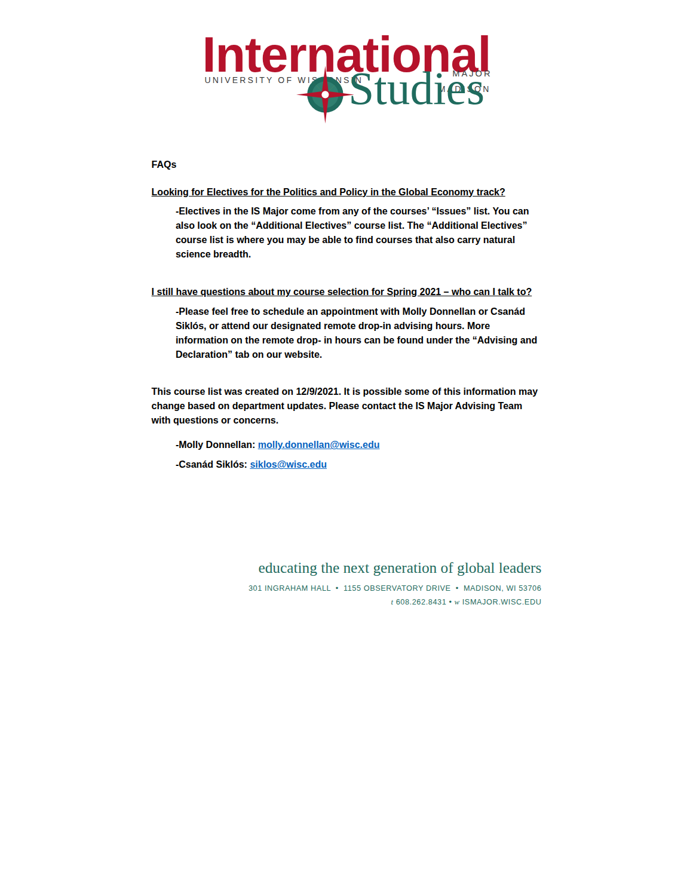International
UNIVERSITY OF WISCONSIN MADISON
Studies MAJOR
FAQs
Looking for Electives for the Politics and Policy in the Global Economy track?
-Electives in the IS Major come from any of the courses’ “Issues” list. You can also look on the “Additional Electives” course list. The “Additional Electives” course list is where you may be able to find courses that also carry natural science breadth.
I still have questions about my course selection for Spring 2021 – who can I talk to?
-Please feel free to schedule an appointment with Molly Donnellan or Csanád Siklós, or attend our designated remote drop-in advising hours. More information on the remote drop- in hours can be found under the “Advising and Declaration” tab on our website.
This course list was created on 12/9/2021. It is possible some of this information may change based on department updates. Please contact the IS Major Advising Team with questions or concerns.
-Molly Donnellan: molly.donnellan@wisc.edu
-Csanád Siklós: siklos@wisc.edu
educating the next generation of global leaders
301 INGRAHAM HALL • 1155 OBSERVATORY DRIVE • MADISON, WI 53706
t 608.262.8431 • w ISMAJOR.WISC.EDU